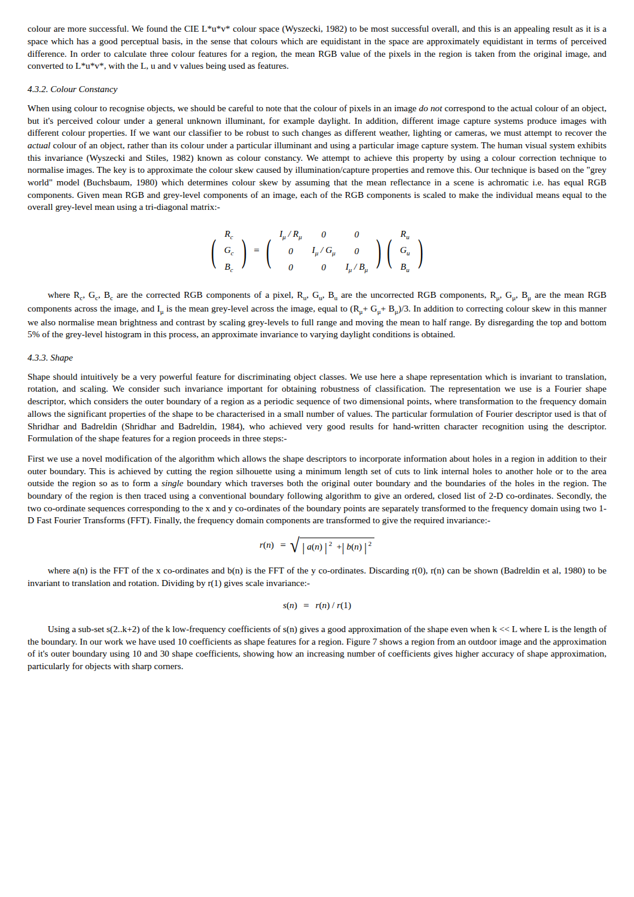colour are more successful. We found the CIE L*u*v* colour space (Wyszecki, 1982) to be most successful overall, and this is an appealing result as it is a space which has a good perceptual basis, in the sense that colours which are equidistant in the space are approximately equidistant in terms of perceived difference. In order to calculate three colour features for a region, the mean RGB value of the pixels in the region is taken from the original image, and converted to L*u*v*, with the L, u and v values being used as features.
4.3.2. Colour Constancy
When using colour to recognise objects, we should be careful to note that the colour of pixels in an image do not correspond to the actual colour of an object, but it's perceived colour under a general unknown illuminant, for example daylight. In addition, different image capture systems produce images with different colour properties. If we want our classifier to be robust to such changes as different weather, lighting or cameras, we must attempt to recover the actual colour of an object, rather than its colour under a particular illuminant and using a particular image capture system. The human visual system exhibits this invariance (Wyszecki and Stiles, 1982) known as colour constancy. We attempt to achieve this property by using a colour correction technique to normalise images. The key is to approximate the colour skew caused by illumination/capture properties and remove this. Our technique is based on the "grey world" model (Buchsbaum, 1980) which determines colour skew by assuming that the mean reflectance in a scene is achromatic i.e. has equal RGB components. Given mean RGB and grey-level components of an image, each of the RGB components is scaled to make the individual means equal to the overall grey-level mean using a tri-diagonal matrix:-
(
| R c |
| G c |
| B c |
)=(
| I μ / R μ | 0 | 0 |
| 0 | I μ / G μ | 0 |
| 0 | 0 | I μ / B μ |
)(
| R u |
| G u |
| B u |
)
where Rc, Gc, Bc are the corrected RGB components of a pixel, Ru, Gu, Bu are the uncorrected RGB components, Rμ, Gμ, Bμ are the mean RGB components across the image, and Iμ is the mean grey-level across the image, equal to (Rμ+ Gμ+ Bμ)/3. In addition to correcting colour skew in this manner we also normalise mean brightness and contrast by scaling grey-levels to full range and moving the mean to half range. By disregarding the top and bottom 5% of the grey-level histogram in this process, an approximate invariance to varying daylight conditions is obtained.
4.3.3. Shape
Shape should intuitively be a very powerful feature for discriminating object classes. We use here a shape representation which is invariant to translation, rotation, and scaling. We consider such invariance important for obtaining robustness of classification. The representation we use is a Fourier shape descriptor, which considers the outer boundary of a region as a periodic sequence of two dimensional points, where transformation to the frequency domain allows the significant properties of the shape to be characterised in a small number of values. The particular formulation of Fourier descriptor used is that of Shridhar and Badreldin (Shridhar and Badreldin, 1984), who achieved very good results for hand-written character recognition using the descriptor. Formulation of the shape features for a region proceeds in three steps:-
First we use a novel modification of the algorithm which allows the shape descriptors to incorporate information about holes in a region in addition to their outer boundary. This is achieved by cutting the region silhouette using a minimum length set of cuts to link internal holes to another hole or to the area outside the region so as to form a single boundary which traverses both the original outer boundary and the boundaries of the holes in the region. The boundary of the region is then traced using a conventional boundary following algorithm to give an ordered, closed list of 2-D co-ordinates. Secondly, the two co-ordinate sequences corresponding to the x and y co-ordinates of the boundary points are separately transformed to the frequency domain using two 1-D Fast Fourier Transforms (FFT). Finally, the frequency domain components are transformed to give the required invariance:-
r(n) =√| a(n) | 2 +| b(n) | 2
where a(n) is the FFT of the x co-ordinates and b(n) is the FFT of the y co-ordinates. Discarding r(0), r(n) can be shown (Badreldin et al, 1980) to be invariant to translation and rotation. Dividing by r(1) gives scale invariance:-
s(n) = r(n) / r(1)
Using a sub-set s(2..k+2) of the k low-frequency coefficients of s(n) gives a good approximation of the shape even when k << L where L is the length of the boundary. In our work we have used 10 coefficients as shape features for a region. Figure 7 shows a region from an outdoor image and the approximation of it's outer boundary using 10 and 30 shape coefficients, showing how an increasing number of coefficients gives higher accuracy of shape approximation, particularly for objects with sharp corners.